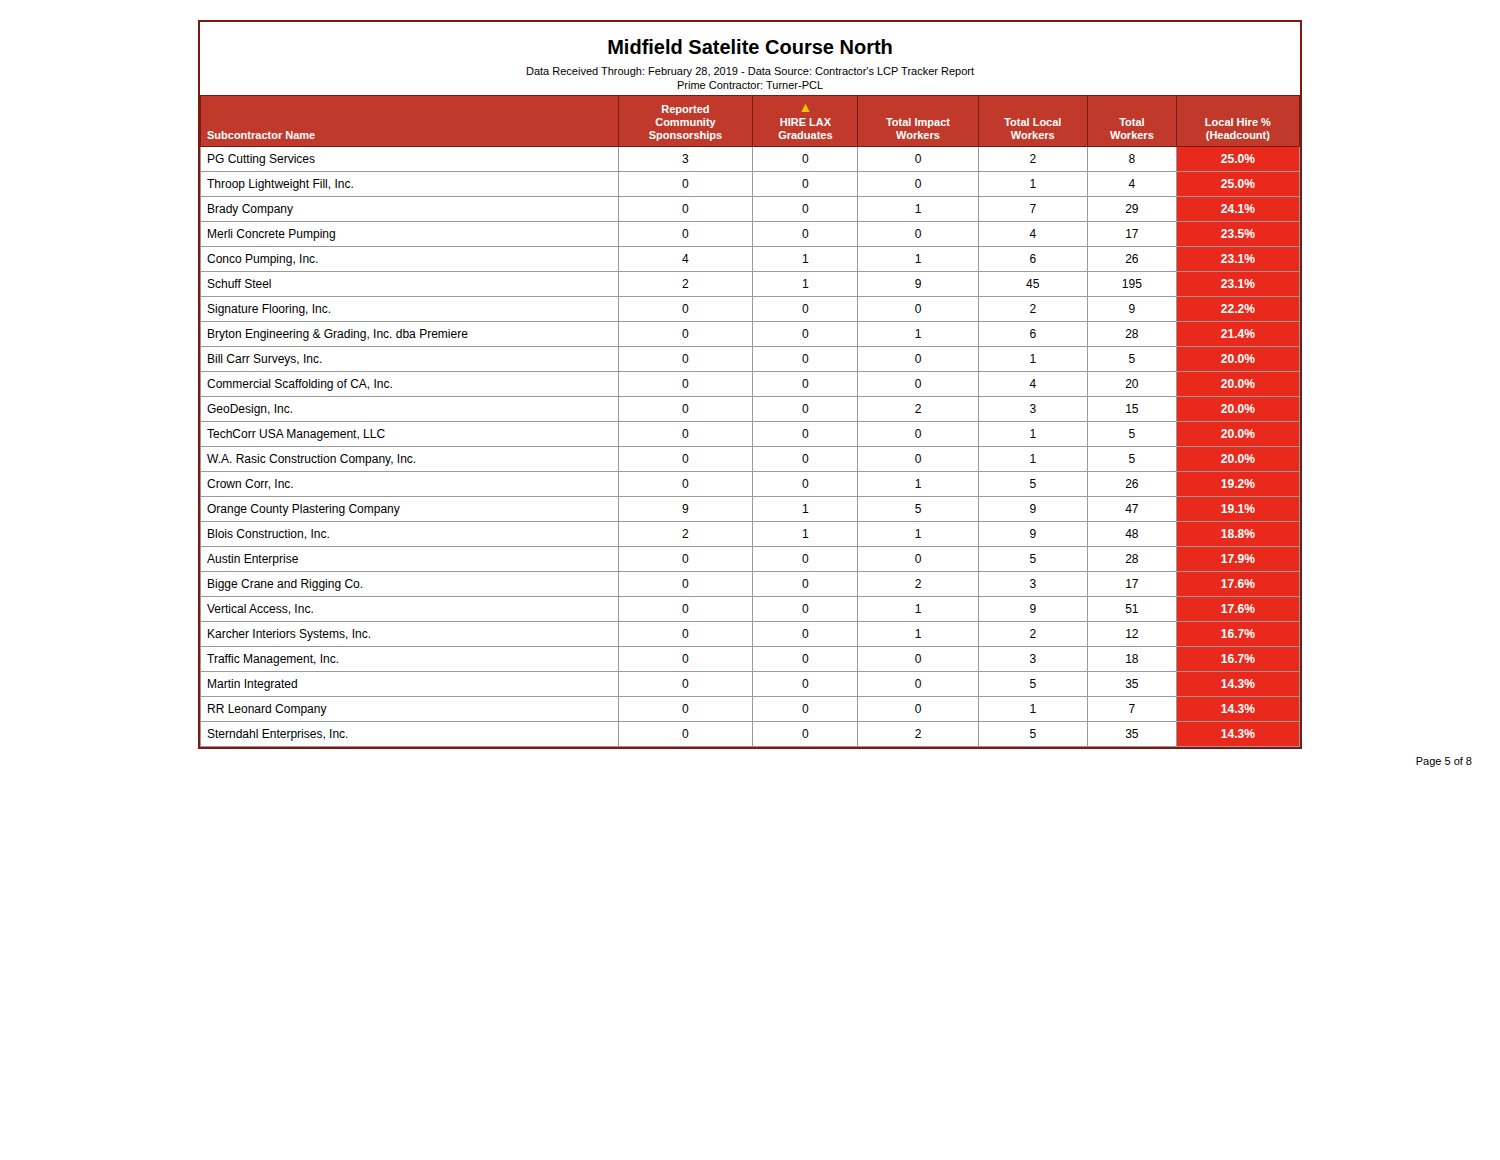Midfield Satelite Course North
Data Received Through: February 28, 2019 - Data Source: Contractor's LCP Tracker Report
Prime Contractor: Turner-PCL
| Subcontractor Name | Reported Community Sponsorships | ▲ HIRE LAX Graduates | Total Impact Workers | Total Local Workers | Total Workers | Local Hire % (Headcount) |
| --- | --- | --- | --- | --- | --- | --- |
| PG Cutting Services | 3 | 0 | 0 | 2 | 8 | 25.0% |
| Throop Lightweight Fill, Inc. | 0 | 0 | 0 | 1 | 4 | 25.0% |
| Brady Company | 0 | 0 | 1 | 7 | 29 | 24.1% |
| Merli Concrete Pumping | 0 | 0 | 0 | 4 | 17 | 23.5% |
| Conco Pumping, Inc. | 4 | 1 | 1 | 6 | 26 | 23.1% |
| Schuff Steel | 2 | 1 | 9 | 45 | 195 | 23.1% |
| Signature Flooring, Inc. | 0 | 0 | 0 | 2 | 9 | 22.2% |
| Bryton Engineering & Grading, Inc. dba Premiere | 0 | 0 | 1 | 6 | 28 | 21.4% |
| Bill Carr Surveys, Inc. | 0 | 0 | 0 | 1 | 5 | 20.0% |
| Commercial Scaffolding of CA, Inc. | 0 | 0 | 0 | 4 | 20 | 20.0% |
| GeoDesign, Inc. | 0 | 0 | 2 | 3 | 15 | 20.0% |
| TechCorr USA Management, LLC | 0 | 0 | 0 | 1 | 5 | 20.0% |
| W.A. Rasic Construction Company, Inc. | 0 | 0 | 0 | 1 | 5 | 20.0% |
| Crown Corr, Inc. | 0 | 0 | 1 | 5 | 26 | 19.2% |
| Orange County Plastering Company | 9 | 1 | 5 | 9 | 47 | 19.1% |
| Blois Construction, Inc. | 2 | 1 | 1 | 9 | 48 | 18.8% |
| Austin Enterprise | 0 | 0 | 0 | 5 | 28 | 17.9% |
| Bigge Crane and Rigging Co. | 0 | 0 | 2 | 3 | 17 | 17.6% |
| Vertical Access, Inc. | 0 | 0 | 1 | 9 | 51 | 17.6% |
| Karcher Interiors Systems, Inc. | 0 | 0 | 1 | 2 | 12 | 16.7% |
| Traffic Management, Inc. | 0 | 0 | 0 | 3 | 18 | 16.7% |
| Martin Integrated | 0 | 0 | 0 | 5 | 35 | 14.3% |
| RR Leonard Company | 0 | 0 | 0 | 1 | 7 | 14.3% |
| Sterndahl Enterprises, Inc. | 0 | 0 | 2 | 5 | 35 | 14.3% |
Page 5 of 8